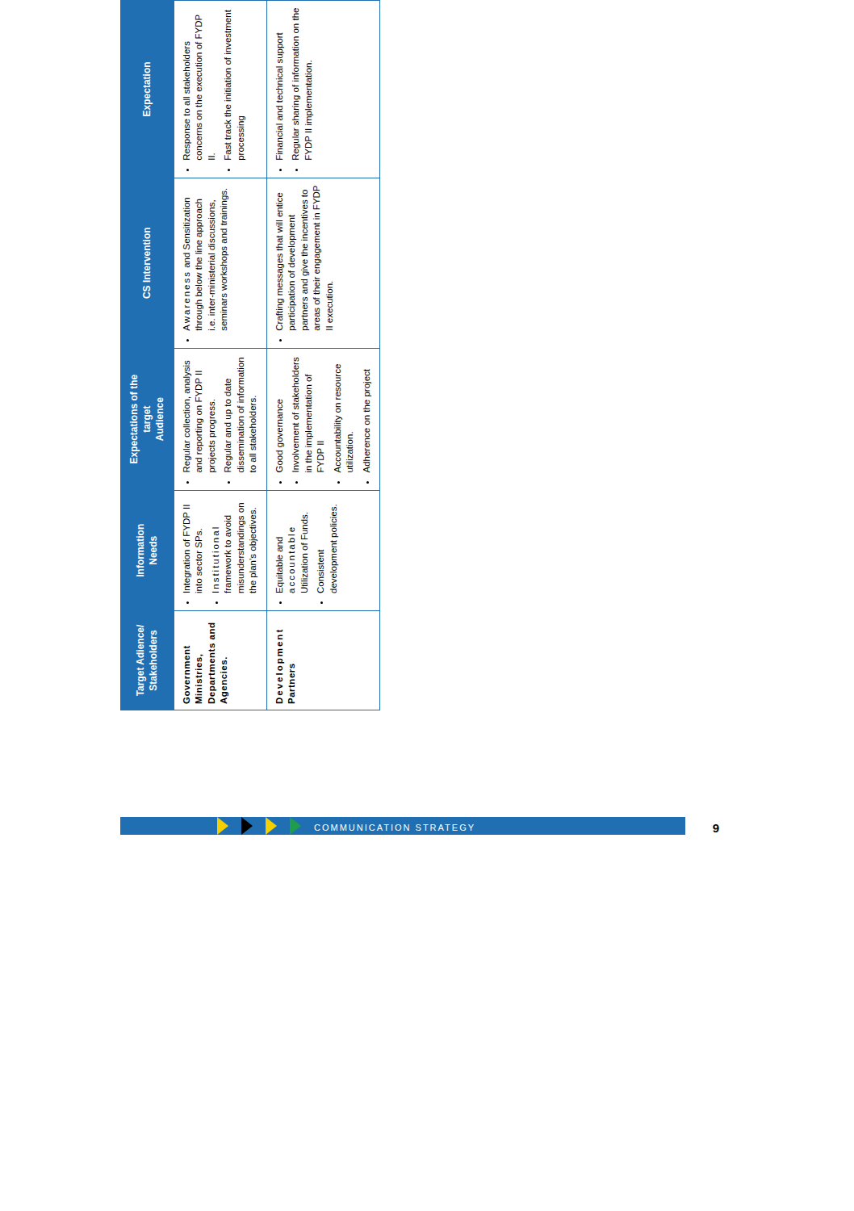| Target Adience/ Stakeholders | Information Needs | Expectations of the target Audience | CS Intervention | Expectation |
| --- | --- | --- | --- | --- |
| Government Ministries, Departments and Agencies. | Integration of FYDP II into sector SPs. Institutional framework to avoid misunderstandings on the plan’s objectives. | Regular collection, analysis and reporting on FYDP II projects progress. Regular and up to date dissemination of information to all stakeholders. | Awareness and Sensitization through below the line approach i.e. inter-ministerial discussions, seminars workshops and trainings. | Response to all stakeholders concerns on the execution of FYDP II. Fast track the initiation of investment processing |
| Development Partners | Equitable and accountable Utilization of Funds. Consistent development policies. | Good governance Involvement of stakeholders in the implementation of FYDP II Accountability on resource utilization. Adherence on the project | Crafting messages that will entice participation of development partners and give the incentives to areas of their engagement in FYDP II execution. | Financial and technical support Regular sharing of information on the FYDP II implementation. |
COMMUNICATION STRATEGY
9